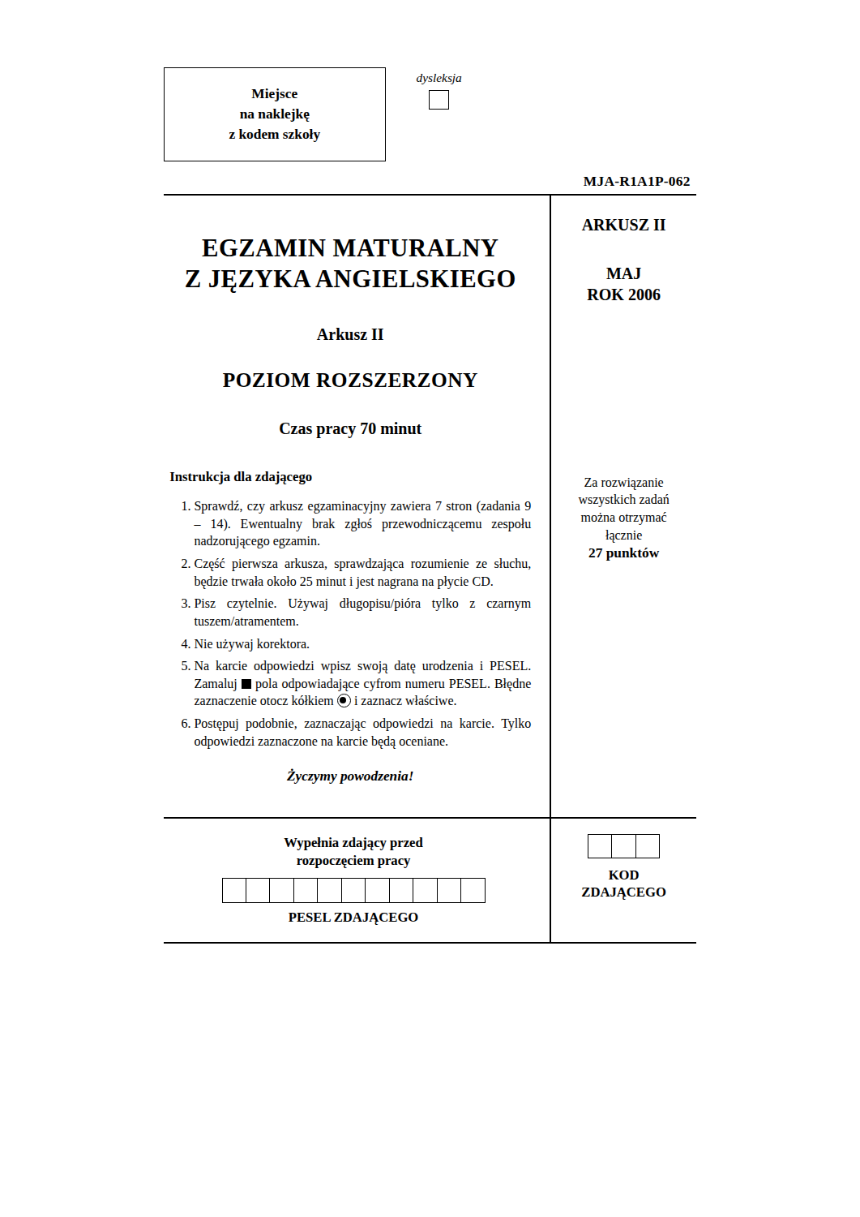Miejsce
na naklejkę
z kodem szkoły
dysleksja
MJA-R1A1P-062
EGZAMIN MATURALNY
Z JĘZYKA ANGIELSKIEGO
Arkusz II
POZIOM ROZSZERZONY
Czas pracy 70 minut
Instrukcja dla zdającego
Sprawdź, czy arkusz egzaminacyjny zawiera 7 stron (zadania 9 – 14). Ewentualny brak zgłoś przewodniczącemu zespołu nadzorującego egzamin.
Część pierwsza arkusza, sprawdzająca rozumienie ze słuchu, będzie trwała około 25 minut i jest nagrana na płycie CD.
Pisz czytelnie. Używaj długopisu/pióra tylko z czarnym tuszem/atramentem.
Nie używaj korektora.
Na karcie odpowiedzi wpisz swoją datę urodzenia i PESEL. Zamaluj pola odpowiadające cyfrom numeru PESEL. Błędne zaznaczenie otocz kółkiem i zaznacz właściwe.
Postępuj podobnie, zaznaczając odpowiedzi na karcie. Tylko odpowiedzi zaznaczone na karcie będą oceniane.
Życzymy powodzenia!
ARKUSZ II
MAJ
ROK 2006
Za rozwiązanie
wszystkich zadań
można otrzymać
łącznie
27 punktów
Wypełnia zdający przed
rozpoczęciem pracy
PESEL ZDAJĄCEGO
KOD
ZDAJĄCEGO